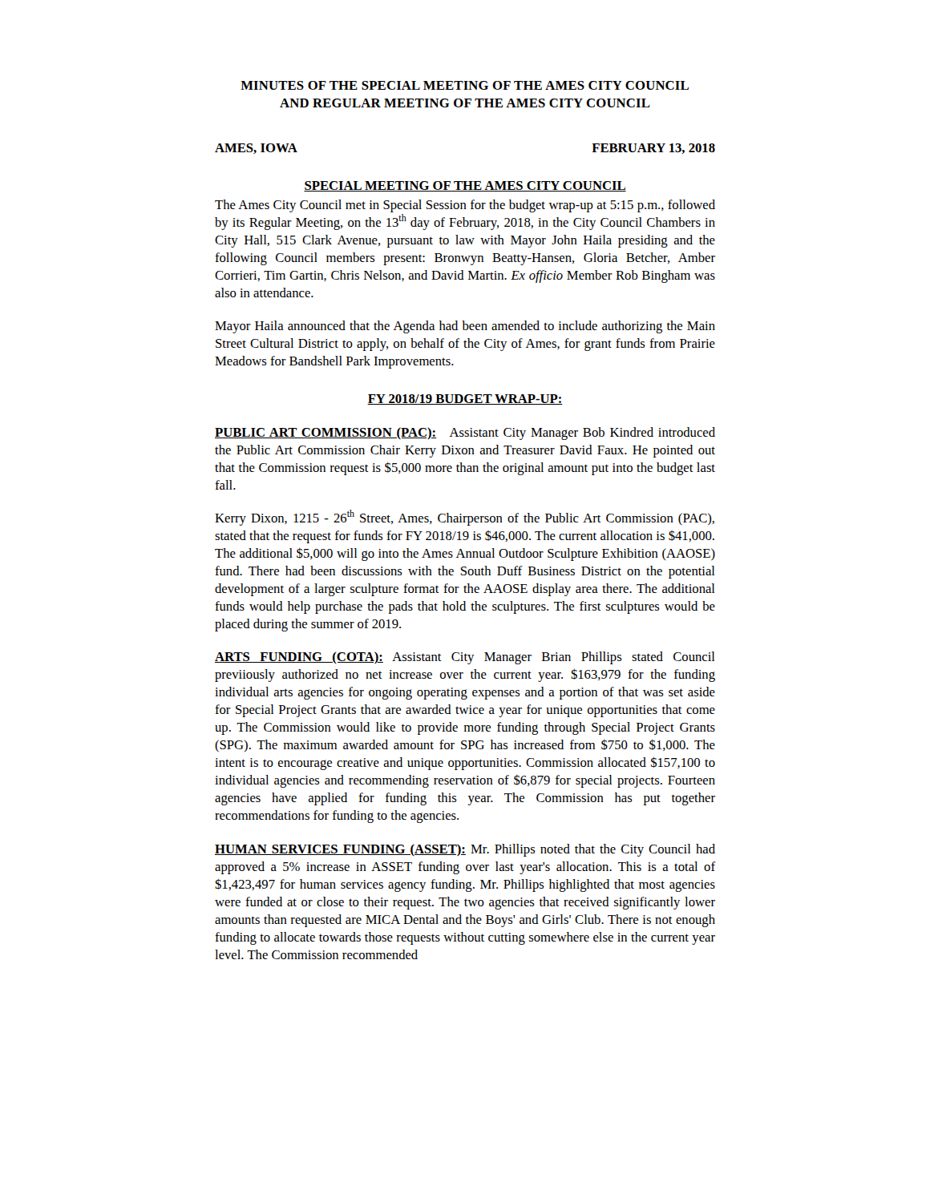MINUTES OF THE SPECIAL MEETING OF THE AMES CITY COUNCIL
AND REGULAR MEETING OF THE AMES CITY COUNCIL
AMES, IOWA FEBRUARY 13, 2018
SPECIAL MEETING OF THE AMES CITY COUNCIL
The Ames City Council met in Special Session for the budget wrap-up at 5:15 p.m., followed by its Regular Meeting, on the 13th day of February, 2018, in the City Council Chambers in City Hall, 515 Clark Avenue, pursuant to law with Mayor John Haila presiding and the following Council members present: Bronwyn Beatty-Hansen, Gloria Betcher, Amber Corrieri, Tim Gartin, Chris Nelson, and David Martin. Ex officio Member Rob Bingham was also in attendance.
Mayor Haila announced that the Agenda had been amended to include authorizing the Main Street Cultural District to apply, on behalf of the City of Ames, for grant funds from Prairie Meadows for Bandshell Park Improvements.
FY 2018/19 BUDGET WRAP-UP:
PUBLIC ART COMMISSION (PAC): Assistant City Manager Bob Kindred introduced the Public Art Commission Chair Kerry Dixon and Treasurer David Faux. He pointed out that the Commission request is $5,000 more than the original amount put into the budget last fall.
Kerry Dixon, 1215 - 26th Street, Ames, Chairperson of the Public Art Commission (PAC), stated that the request for funds for FY 2018/19 is $46,000. The current allocation is $41,000. The additional $5,000 will go into the Ames Annual Outdoor Sculpture Exhibition (AAOSE) fund. There had been discussions with the South Duff Business District on the potential development of a larger sculpture format for the AAOSE display area there. The additional funds would help purchase the pads that hold the sculptures. The first sculptures would be placed during the summer of 2019.
ARTS FUNDING (COTA): Assistant City Manager Brian Phillips stated Council previiously authorized no net increase over the current year. $163,979 for the funding individual arts agencies for ongoing operating expenses and a portion of that was set aside for Special Project Grants that are awarded twice a year for unique opportunities that come up. The Commission would like to provide more funding through Special Project Grants (SPG). The maximum awarded amount for SPG has increased from $750 to $1,000. The intent is to encourage creative and unique opportunities. Commission allocated $157,100 to individual agencies and recommending reservation of $6,879 for special projects. Fourteen agencies have applied for funding this year. The Commission has put together recommendations for funding to the agencies.
HUMAN SERVICES FUNDING (ASSET): Mr. Phillips noted that the City Council had approved a 5% increase in ASSET funding over last year's allocation. This is a total of $1,423,497 for human services agency funding. Mr. Phillips highlighted that most agencies were funded at or close to their request. The two agencies that received significantly lower amounts than requested are MICA Dental and the Boys' and Girls' Club. There is not enough funding to allocate towards those requests without cutting somewhere else in the current year level. The Commission recommended